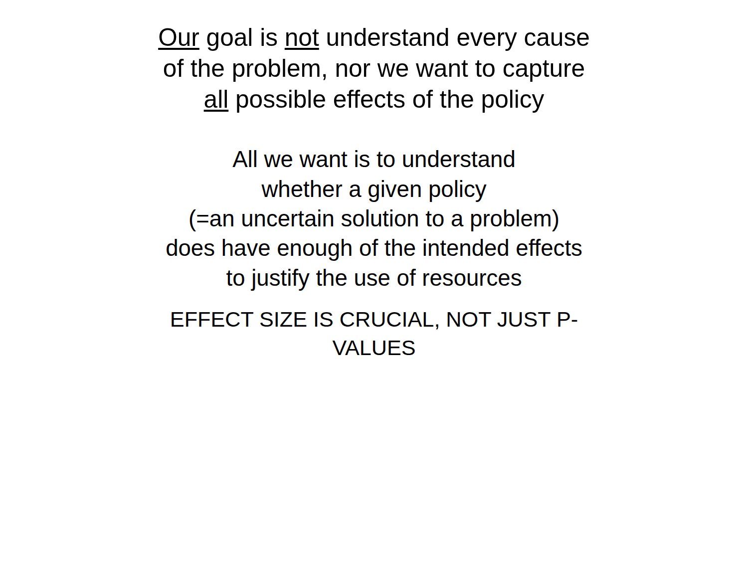Our goal is not understand every cause of the problem, nor we want to capture all possible effects of the policy
All we want is to understand
whether a given policy
(=an uncertain solution to a problem)
does have enough of the intended effects to justify the use of resources
EFFECT SIZE IS CRUCIAL, NOT JUST P-VALUES